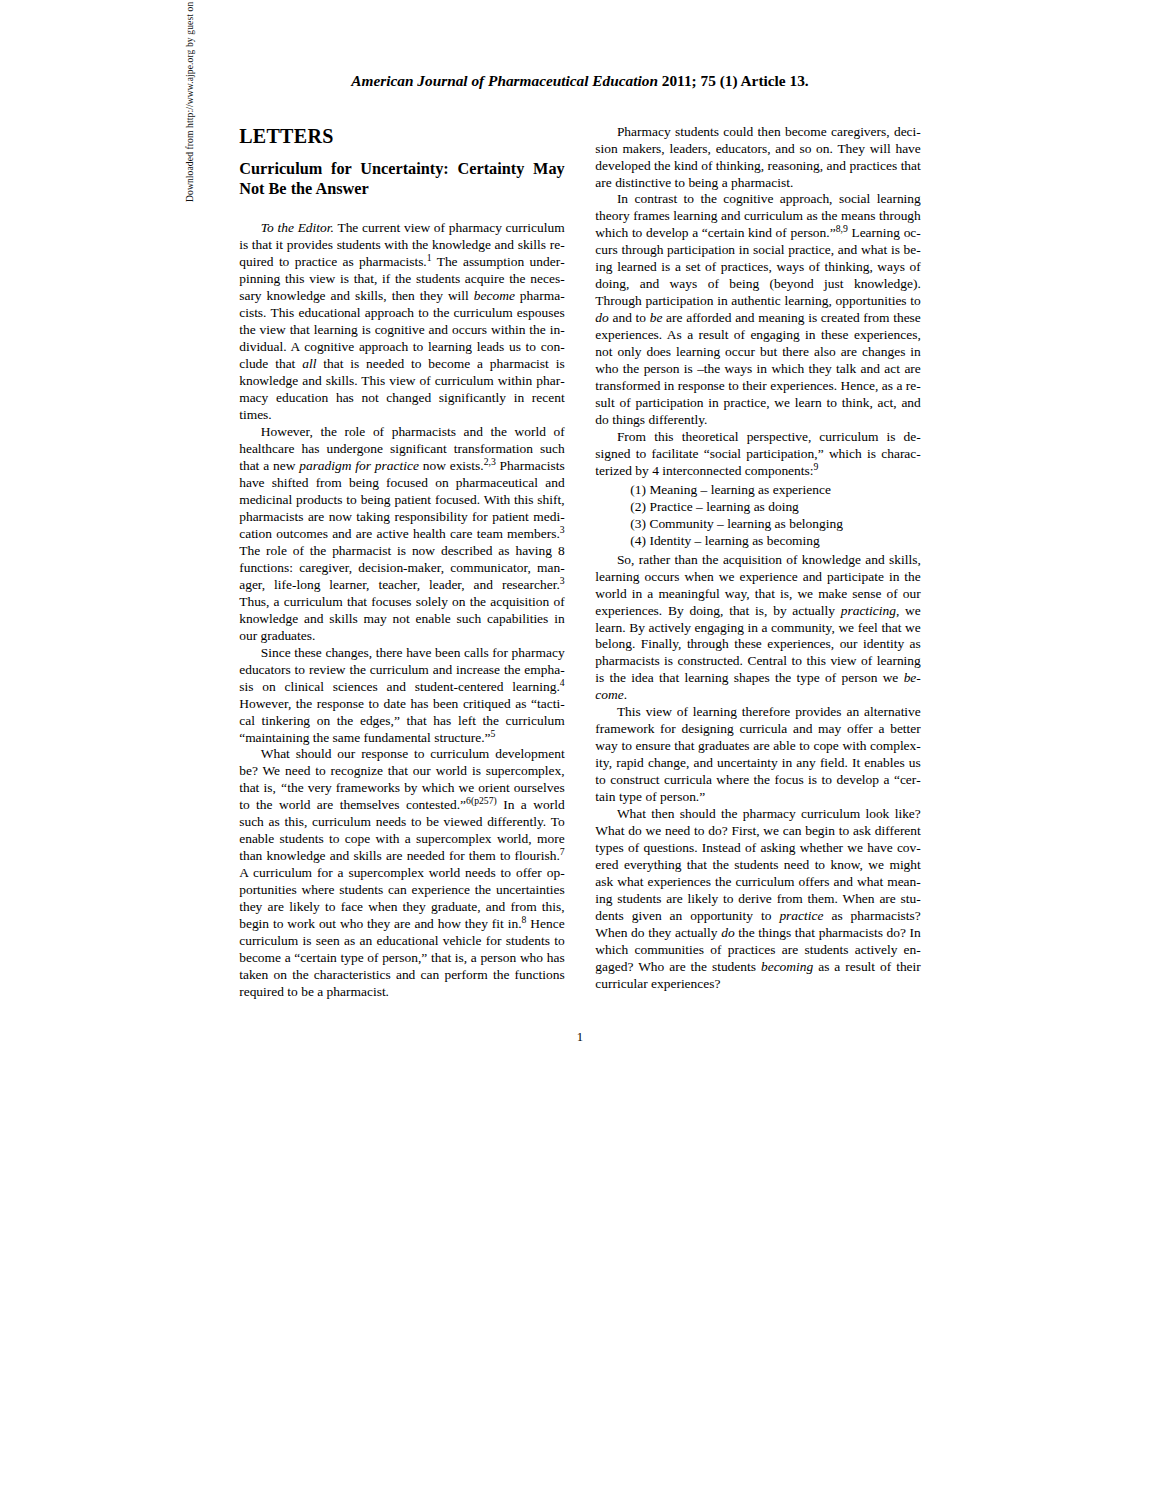Downloaded from http://www.ajpe.org by guest on July 4, 2022. © 2011 American Association of Colleges of Pharmacy
American Journal of Pharmaceutical Education 2011; 75 (1) Article 13.
LETTERS
Curriculum for Uncertainty: Certainty May Not Be the Answer
To the Editor. The current view of pharmacy curriculum is that it provides students with the knowledge and skills required to practice as pharmacists.1 The assumption underpinning this view is that, if the students acquire the necessary knowledge and skills, then they will become pharmacists. This educational approach to the curriculum espouses the view that learning is cognitive and occurs within the individual. A cognitive approach to learning leads us to conclude that all that is needed to become a pharmacist is knowledge and skills. This view of curriculum within pharmacy education has not changed significantly in recent times.
However, the role of pharmacists and the world of healthcare has undergone significant transformation such that a new paradigm for practice now exists.2,3 Pharmacists have shifted from being focused on pharmaceutical and medicinal products to being patient focused. With this shift, pharmacists are now taking responsibility for patient medication outcomes and are active health care team members.3 The role of the pharmacist is now described as having 8 functions: caregiver, decision-maker, communicator, manager, life-long learner, teacher, leader, and researcher.3 Thus, a curriculum that focuses solely on the acquisition of knowledge and skills may not enable such capabilities in our graduates.
Since these changes, there have been calls for pharmacy educators to review the curriculum and increase the emphasis on clinical sciences and student-centered learning.4 However, the response to date has been critiqued as “tactical tinkering on the edges,” that has left the curriculum “maintaining the same fundamental structure.”5
What should our response to curriculum development be? We need to recognize that our world is supercomplex, that is, “the very frameworks by which we orient ourselves to the world are themselves contested.”6(p257) In a world such as this, curriculum needs to be viewed differently. To enable students to cope with a supercomplex world, more than knowledge and skills are needed for them to flourish.7 A curriculum for a supercomplex world needs to offer opportunities where students can experience the uncertainties they are likely to face when they graduate, and from this, begin to work out who they are and how they fit in.8 Hence curriculum is seen as an educational vehicle for students to become a “certain type of person,” that is, a person who has taken on the characteristics and can perform the functions required to be a pharmacist.
Pharmacy students could then become caregivers, decision makers, leaders, educators, and so on. They will have developed the kind of thinking, reasoning, and practices that are distinctive to being a pharmacist.
In contrast to the cognitive approach, social learning theory frames learning and curriculum as the means through which to develop a “certain kind of person.”8,9 Learning occurs through participation in social practice, and what is being learned is a set of practices, ways of thinking, ways of doing, and ways of being (beyond just knowledge). Through participation in authentic learning, opportunities to do and to be are afforded and meaning is created from these experiences. As a result of engaging in these experiences, not only does learning occur but there also are changes in who the person is –the ways in which they talk and act are transformed in response to their experiences. Hence, as a result of participation in practice, we learn to think, act, and do things differently.
From this theoretical perspective, curriculum is designed to facilitate “social participation,” which is characterized by 4 interconnected components:9
(1) Meaning – learning as experience
(2) Practice – learning as doing
(3) Community – learning as belonging
(4) Identity – learning as becoming
So, rather than the acquisition of knowledge and skills, learning occurs when we experience and participate in the world in a meaningful way, that is, we make sense of our experiences. By doing, that is, by actually practicing, we learn. By actively engaging in a community, we feel that we belong. Finally, through these experiences, our identity as pharmacists is constructed. Central to this view of learning is the idea that learning shapes the type of person we become.
This view of learning therefore provides an alternative framework for designing curricula and may offer a better way to ensure that graduates are able to cope with complexity, rapid change, and uncertainty in any field. It enables us to construct curricula where the focus is to develop a “certain type of person.”
What then should the pharmacy curriculum look like? What do we need to do? First, we can begin to ask different types of questions. Instead of asking whether we have covered everything that the students need to know, we might ask what experiences the curriculum offers and what meaning students are likely to derive from them. When are students given an opportunity to practice as pharmacists? When do they actually do the things that pharmacists do? In which communities of practices are students actively engaged? Who are the students becoming as a result of their curricular experiences?
1